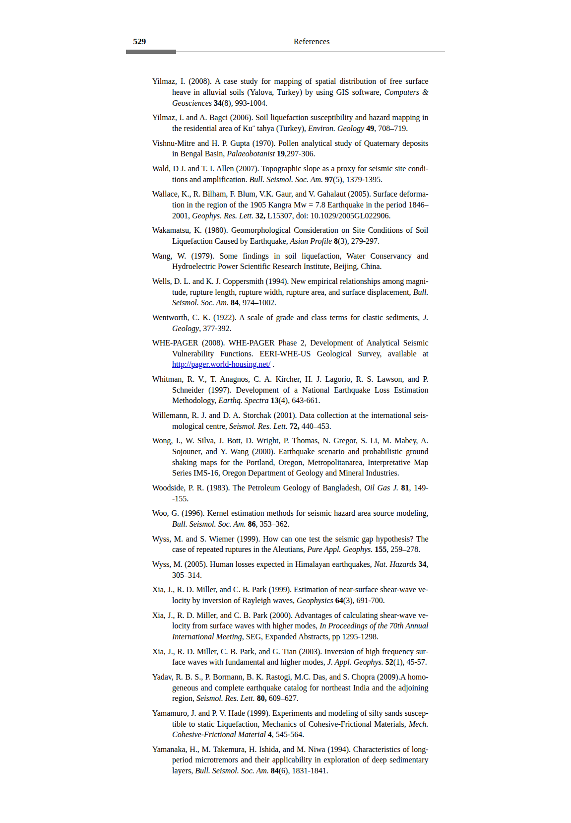529
References
Yilmaz, I. (2008). A case study for mapping of spatial distribution of free surface heave in alluvial soils (Yalova, Turkey) by using GIS software, Computers & Geosciences 34(8), 993-1004.
Yilmaz, I. and A. Bagci (2006). Soil liquefaction susceptibility and hazard mapping in the residential area of Ku¨ tahya (Turkey), Environ. Geology 49, 708–719.
Vishnu-Mitre and H. P. Gupta (1970). Pollen analytical study of Quaternary deposits in Bengal Basin, Palaeobotanist 19,297-306.
Wald, D J. and T. I. Allen (2007). Topographic slope as a proxy for seismic site conditions and amplification. Bull. Seismol. Soc. Am. 97(5), 1379-1395.
Wallace, K., R. Bilham, F. Blum, V.K. Gaur, and V. Gahalaut (2005). Surface deformation in the region of the 1905 Kangra Mw = 7.8 Earthquake in the period 1846–2001, Geophys. Res. Lett. 32, L15307, doi: 10.1029/2005GL022906.
Wakamatsu, K. (1980). Geomorphological Consideration on Site Conditions of Soil Liquefaction Caused by Earthquake, Asian Profile 8(3), 279-297.
Wang, W. (1979). Some findings in soil liquefaction, Water Conservancy and Hydroelectric Power Scientific Research Institute, Beijing, China.
Wells, D. L. and K. J. Coppersmith (1994). New empirical relationships among magnitude, rupture length, rupture width, rupture area, and surface displacement, Bull. Seismol. Soc. Am. 84, 974–1002.
Wentworth, C. K. (1922). A scale of grade and class terms for clastic sediments, J. Geology, 377-392.
WHE-PAGER (2008). WHE-PAGER Phase 2, Development of Analytical Seismic Vulnerability Functions. EERI-WHE-US Geological Survey, available at http://pager.world-housing.net/ .
Whitman, R. V., T. Anagnos, C. A. Kircher, H. J. Lagorio, R. S. Lawson, and P. Schneider (1997). Development of a National Earthquake Loss Estimation Methodology, Earthq. Spectra 13(4), 643-661.
Willemann, R. J. and D. A. Storchak (2001). Data collection at the international seismological centre, Seismol. Res. Lett. 72, 440–453.
Wong, I., W. Silva, J. Bott, D. Wright, P. Thomas, N. Gregor, S. Li, M. Mabey, A. Sojouner, and Y. Wang (2000). Earthquake scenario and probabilistic ground shaking maps for the Portland, Oregon, Metropolitanarea, Interpretative Map Series IMS-16, Oregon Department of Geology and Mineral Industries.
Woodside, P. R. (1983). The Petroleum Geology of Bangladesh, Oil Gas J. 81, 149--155.
Woo, G. (1996). Kernel estimation methods for seismic hazard area source modeling, Bull. Seismol. Soc. Am. 86, 353–362.
Wyss, M. and S. Wiemer (1999). How can one test the seismic gap hypothesis? The case of repeated ruptures in the Aleutians, Pure Appl. Geophys. 155, 259–278.
Wyss, M. (2005). Human losses expected in Himalayan earthquakes, Nat. Hazards 34, 305–314.
Xia, J., R. D. Miller, and C. B. Park (1999). Estimation of near-surface shear-wave velocity by inversion of Rayleigh waves, Geophysics 64(3), 691-700.
Xia, J., R. D. Miller, and C. B. Park (2000). Advantages of calculating shear-wave velocity from surface waves with higher modes, In Proceedings of the 70th Annual International Meeting, SEG, Expanded Abstracts, pp 1295-1298.
Xia, J., R. D. Miller, C. B. Park, and G. Tian (2003). Inversion of high frequency surface waves with fundamental and higher modes, J. Appl. Geophys. 52(1), 45-57.
Yadav, R. B. S., P. Bormann, B. K. Rastogi, M.C. Das, and S. Chopra (2009).A homogeneous and complete earthquake catalog for northeast India and the adjoining region, Seismol. Res. Lett. 80, 609–627.
Yamamuro, J. and P. V. Hade (1999). Experiments and modeling of silty sands susceptible to static Liquefaction, Mechanics of Cohesive-Frictional Materials, Mech. Cohesive-Frictional Material 4, 545-564.
Yamanaka, H., M. Takemura, H. Ishida, and M. Niwa (1994). Characteristics of long-period microtremors and their applicability in exploration of deep sedimentary layers, Bull. Seismol. Soc. Am. 84(6), 1831-1841.